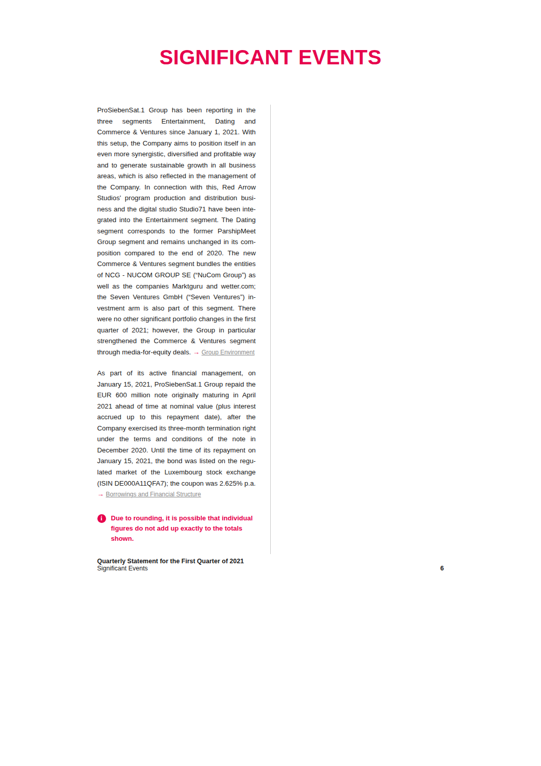Significant Events
ProSiebenSat.1 Group has been reporting in the three segments Entertainment, Dating and Commerce & Ventures since January 1, 2021. With this setup, the Company aims to position itself in an even more synergistic, diversified and profitable way and to generate sustainable growth in all business areas, which is also reflected in the management of the Company. In connection with this, Red Arrow Studios' program production and distribution business and the digital studio Studio71 have been integrated into the Entertainment segment. The Dating segment corresponds to the former ParshipMeet Group segment and remains unchanged in its composition compared to the end of 2020. The new Commerce & Ventures segment bundles the entities of NCG - NUCOM GROUP SE (“NuCom Group”) as well as the companies Marktguru and wetter.com; the Seven Ventures GmbH (“Seven Ventures”) investment arm is also part of this segment. There were no other significant portfolio changes in the first quarter of 2021; however, the Group in particular strengthened the Commerce & Ventures segment through media-for-equity deals. → Group Environment
As part of its active financial management, on January 15, 2021, ProSiebenSat.1 Group repaid the EUR 600 million note originally maturing in April 2021 ahead of time at nominal value (plus interest accrued up to this repayment date), after the Company exercised its three-month termination right under the terms and conditions of the note in December 2020. Until the time of its repayment on January 15, 2021, the bond was listed on the regulated market of the Luxembourg stock exchange (ISIN DE000A11QFA7); the coupon was 2.625% p.a. → Borrowings and Financial Structure
i
Due to rounding, it is possible that individual figures do not add up exactly to the totals shown.
Quarterly Statement for the First Quarter of 2021 Significant Events
6